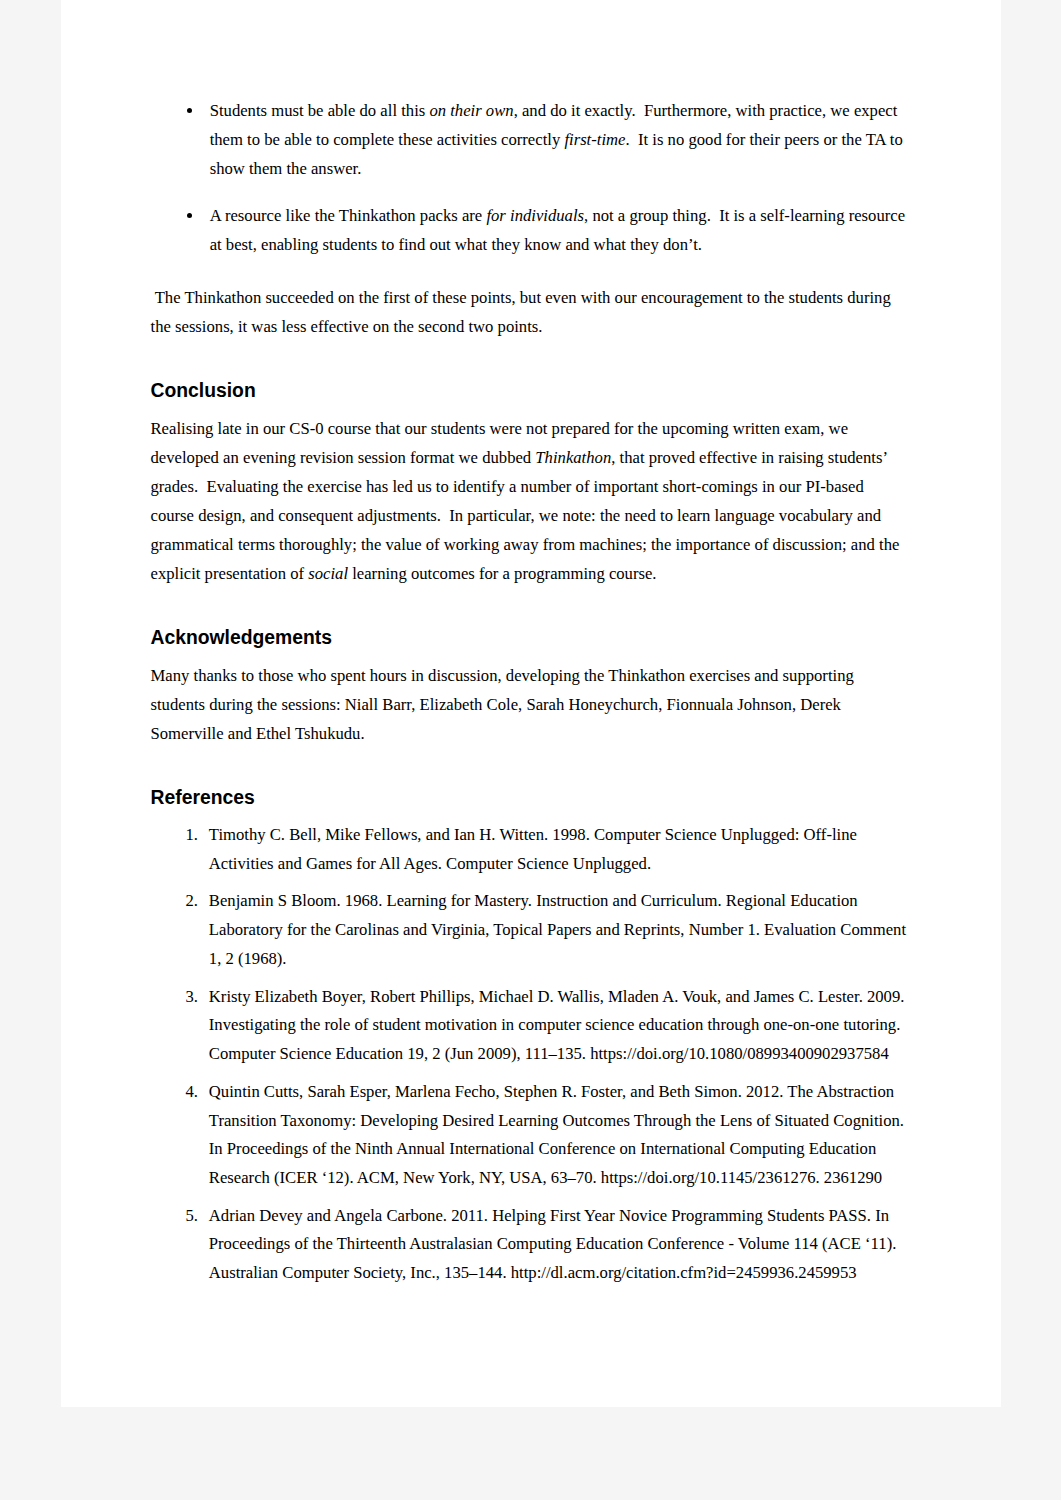Students must be able do all this on their own, and do it exactly. Furthermore, with practice, we expect them to be able to complete these activities correctly first-time. It is no good for their peers or the TA to show them the answer.
A resource like the Thinkathon packs are for individuals, not a group thing. It is a self-learning resource at best, enabling students to find out what they know and what they don’t.
The Thinkathon succeeded on the first of these points, but even with our encouragement to the students during the sessions, it was less effective on the second two points.
Conclusion
Realising late in our CS-0 course that our students were not prepared for the upcoming written exam, we developed an evening revision session format we dubbed Thinkathon, that proved effective in raising students’ grades. Evaluating the exercise has led us to identify a number of important short-comings in our PI-based course design, and consequent adjustments. In particular, we note: the need to learn language vocabulary and grammatical terms thoroughly; the value of working away from machines; the importance of discussion; and the explicit presentation of social learning outcomes for a programming course.
Acknowledgements
Many thanks to those who spent hours in discussion, developing the Thinkathon exercises and supporting students during the sessions: Niall Barr, Elizabeth Cole, Sarah Honeychurch, Fionnuala Johnson, Derek Somerville and Ethel Tshukudu.
References
Timothy C. Bell, Mike Fellows, and Ian H. Witten. 1998. Computer Science Unplugged: Off-line Activities and Games for All Ages. Computer Science Unplugged.
Benjamin S Bloom. 1968. Learning for Mastery. Instruction and Curriculum. Regional Education Laboratory for the Carolinas and Virginia, Topical Papers and Reprints, Number 1. Evaluation Comment 1, 2 (1968).
Kristy Elizabeth Boyer, Robert Phillips, Michael D. Wallis, Mladen A. Vouk, and James C. Lester. 2009. Investigating the role of student motivation in computer science education through one-on-one tutoring. Computer Science Education 19, 2 (Jun 2009), 111–135. https://doi.org/10.1080/08993400902937584
Quintin Cutts, Sarah Esper, Marlena Fecho, Stephen R. Foster, and Beth Simon. 2012. The Abstraction Transition Taxonomy: Developing Desired Learning Outcomes Through the Lens of Situated Cognition. In Proceedings of the Ninth Annual International Conference on International Computing Education Research (ICER ‘12). ACM, New York, NY, USA, 63–70. https://doi.org/10.1145/2361276. 2361290
Adrian Devey and Angela Carbone. 2011. Helping First Year Novice Programming Students PASS. In Proceedings of the Thirteenth Australasian Computing Education Conference - Volume 114 (ACE ‘11). Australian Computer Society, Inc., 135–144. http://dl.acm.org/citation.cfm?id=2459936.2459953